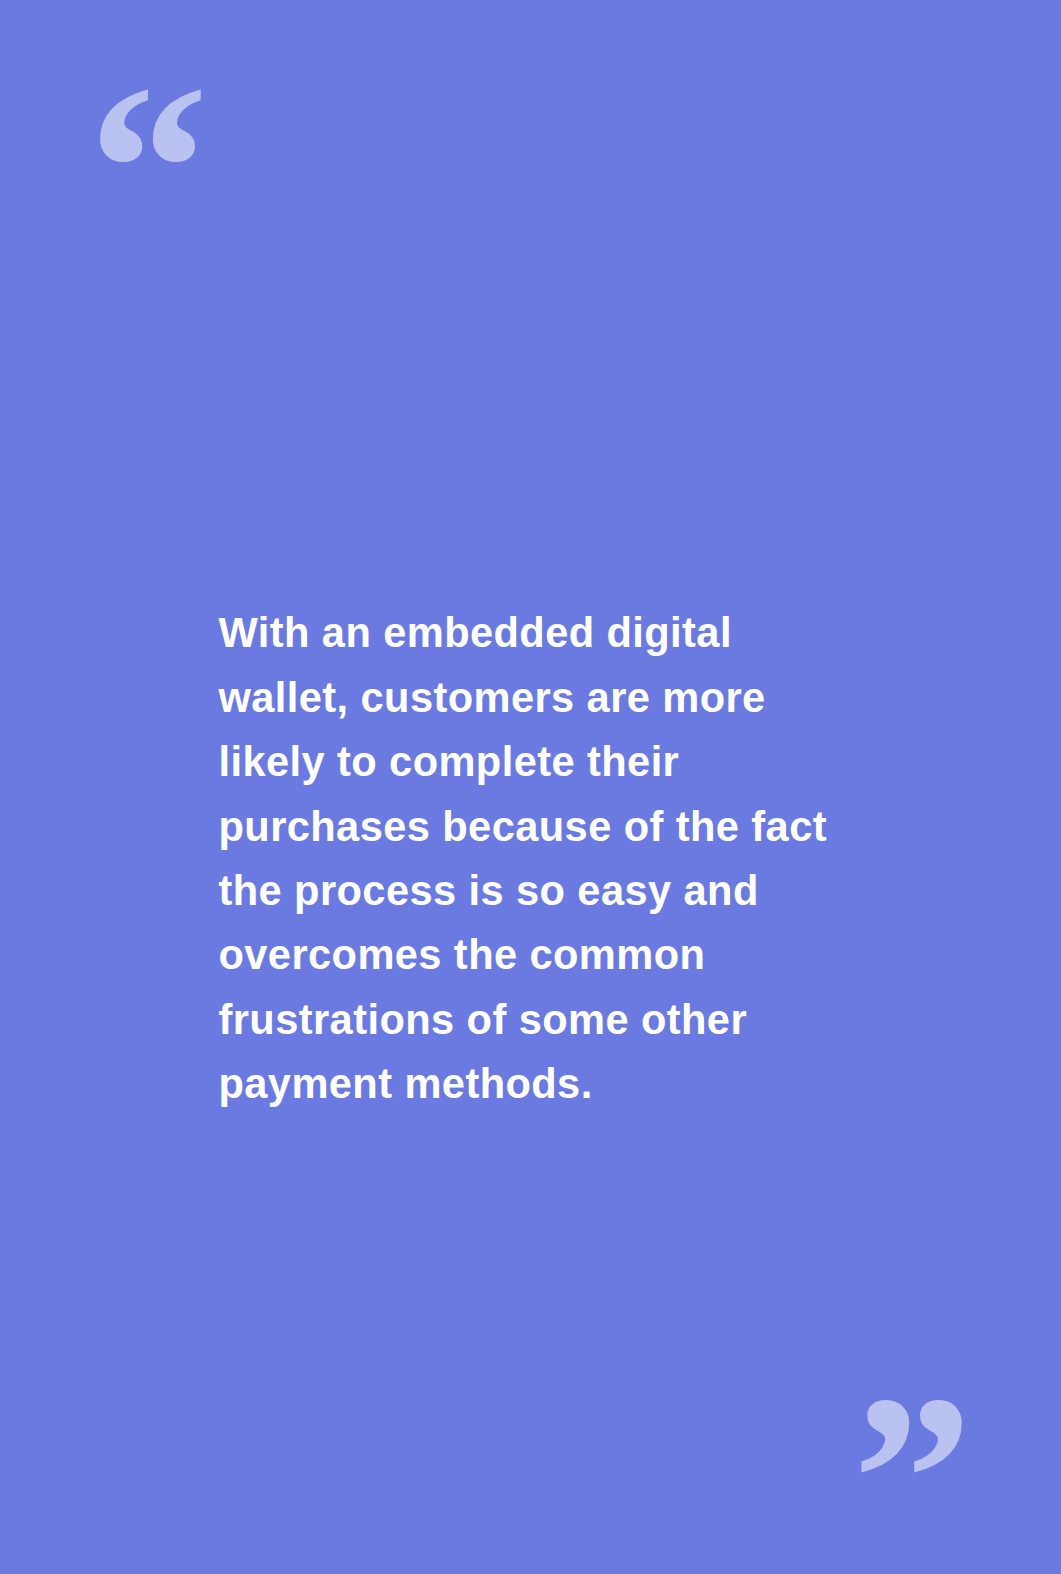“
With an embedded digital wallet, customers are more likely to complete their purchases because of the fact the process is so easy and overcomes the common frustrations of some other payment methods.
”